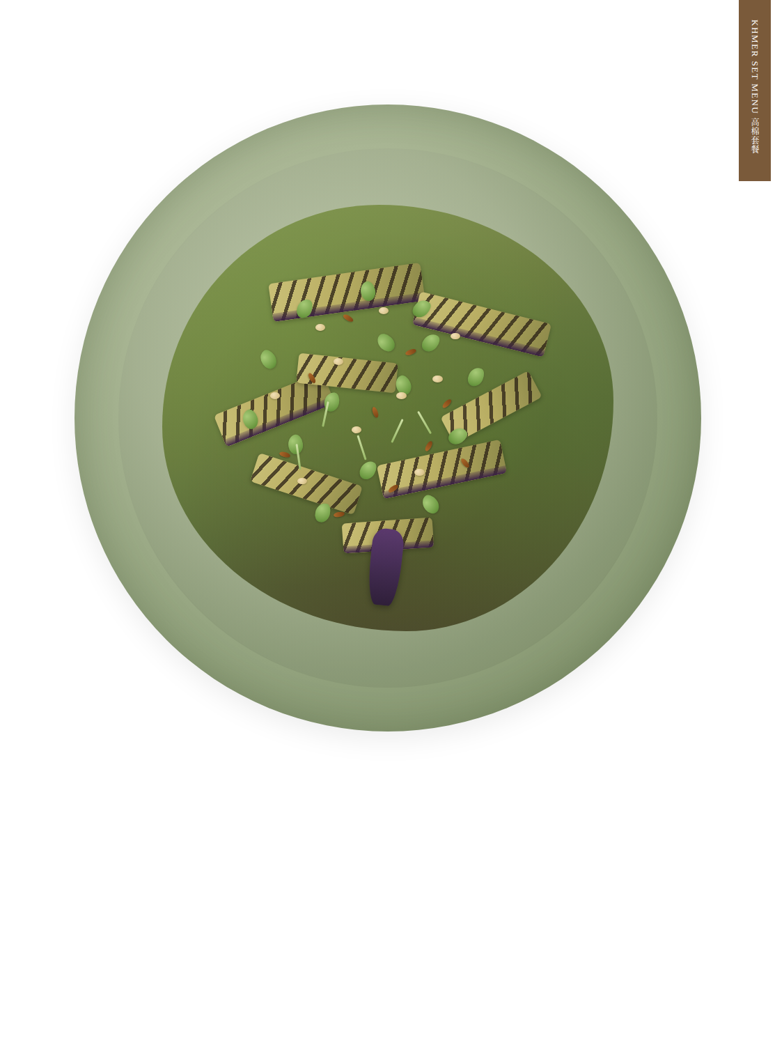KHMER SET MENU 高棉套餐